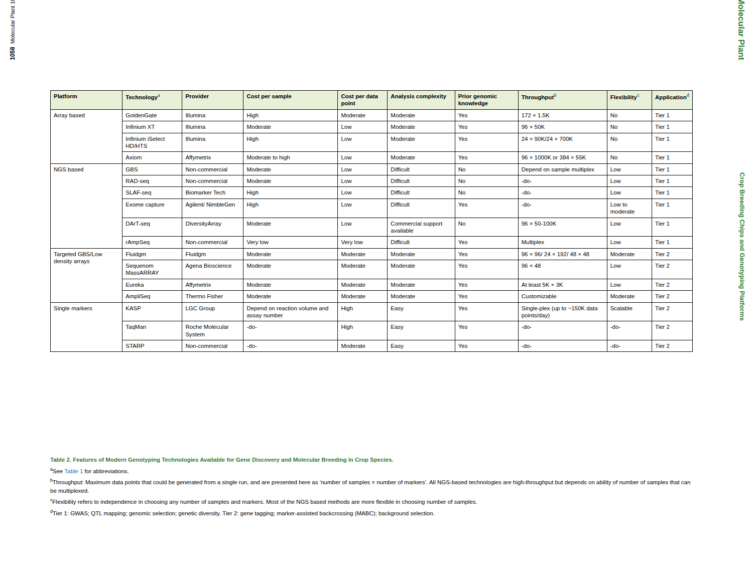1058 Molecular Plant 10, 1047–1064, August 2017 © The Author 2017.
Molecular Plant
Crop Breeding Chips and Genotyping Platforms
| Platform | Technology a | Provider | Cost per sample | Cost per data point | Analysis complexity | Prior genomic knowledge | Throughput b | Flexibility c | Application d |
| --- | --- | --- | --- | --- | --- | --- | --- | --- | --- |
| Array based | GoldenGate | Illumina | High | Moderate | Moderate | Yes | 172 × 1.5K | No | Tier 1 |
| Infinium XT | Illumina | Moderate | Low | Moderate | Yes | 96 × 50K | No | Tier 1 |
| Infinium iSelect HD/HTS | Illumina | High | Low | Moderate | Yes | 24 × 90K/24 × 700K | No | Tier 1 |
| Axiom | Affymetrix | Moderate to high | Low | Moderate | Yes | 96 × 1000K or 384 × 55K | No | Tier 1 |
| NGS based | GBS | Non-commercial | Moderate | Low | Difficult | No | Depend on sample multiplex | Low | Tier 1 |
| RAD-seq | Non-commercial | Moderate | Low | Difficult | No | -do- | Low | Tier 1 |
| SLAF-seq | Biomarker Tech | High | Low | Difficult | No | -do- | Low | Tier 1 |
| Exome capture | Agilent/ NimbleGen | High | Low | Difficult | Yes | -do- | Low to moderate | Tier 1 |
| DArT-seq | DiversityArray | Moderate | Low | Commercial support available | No | 96 × 50-100K | Low | Tier 1 |
| rAmpSeq | Non-commercial | Very low | Very low | Difficult | Yes | Multiplex | Low | Tier 1 |
| Targeted GBS/Low density arrays | Fluidgm | Fluidgm | Moderate | Moderate | Moderate | Yes | 96 × 96/ 24 × 192/ 48 × 48 | Moderate | Tier 2 |
| Sequenom MassARRAY | Agena Bioscience | Moderate | Moderate | Moderate | Yes | 96 × 48 | Low | Tier 2 |
| Eureka | Affymetrix | Moderate | Moderate | Moderate | Yes | At least 5K × 3K | Low | Tier 2 |
| AmpliSeq | Thermo Fisher | Moderate | Moderate | Moderate | Yes | Customizable | Moderate | Tier 2 |
| Single markers | KASP | LGC Group | Depend on reaction volume and assay number | High | Easy | Yes | Single-plex (up to ~150K data points/day) | Scalable | Tier 2 |
| TaqMan | Roche Molecular System | -do- | High | Easy | Yes | -do- | -do- | Tier 2 |
| STARP | Non-commercial | -do- | Moderate | Easy | Yes | -do- | -do- | Tier 2 |
Table 2. Features of Modern Genotyping Technologies Available for Gene Discovery and Molecular Breeding in Crop Species.
aSee Table 1 for abbreviations.
bThroughput: Maximum data points that could be generated from a single run, and are presented here as ‘number of samples × number of markers’. All NGS-based technologies are high-throughput but depends on ability of number of samples that can be multiplexed.
cFlexibility refers to independence in choosing any number of samples and markers. Most of the NGS based methods are more flexible in choosing number of samples.
dTier 1: GWAS; QTL mapping; genomic selection; genetic diversity. Tier 2: gene tagging; marker-assisted backcrossing (MABC); background selection.